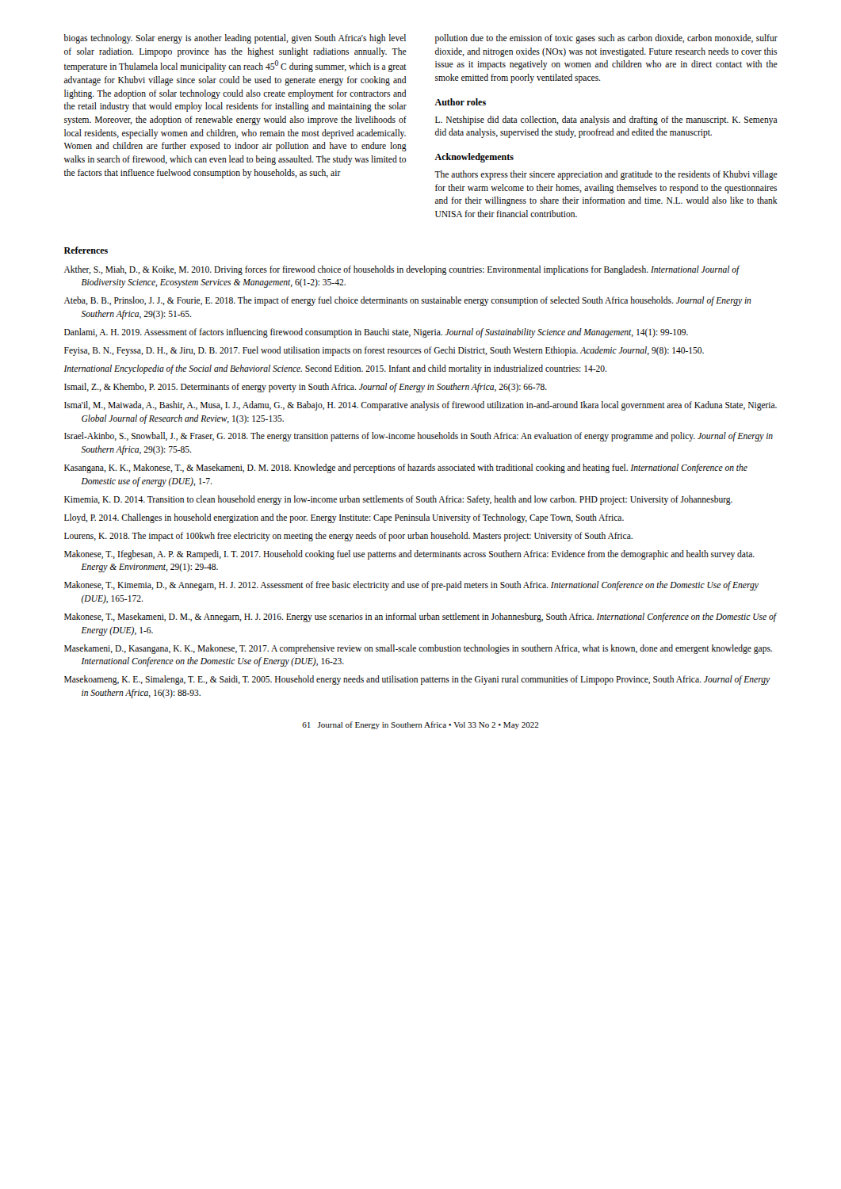biogas technology. Solar energy is another leading potential, given South Africa's high level of solar radiation. Limpopo province has the highest sunlight radiations annually. The temperature in Thulamela local municipality can reach 450 C during summer, which is a great advantage for Khubvi village since solar could be used to generate energy for cooking and lighting. The adoption of solar technology could also create employment for contractors and the retail industry that would employ local residents for installing and maintaining the solar system. Moreover, the adoption of renewable energy would also improve the livelihoods of local residents, especially women and children, who remain the most deprived academically. Women and children are further exposed to indoor air pollution and have to endure long walks in search of firewood, which can even lead to being assaulted. The study was limited to the factors that influence fuelwood consumption by households, as such, air
pollution due to the emission of toxic gases such as carbon dioxide, carbon monoxide, sulfur dioxide, and nitrogen oxides (NOx) was not investigated. Future research needs to cover this issue as it impacts negatively on women and children who are in direct contact with the smoke emitted from poorly ventilated spaces.
Author roles
L. Netshipise did data collection, data analysis and drafting of the manuscript. K. Semenya did data analysis, supervised the study, proofread and edited the manuscript.
Acknowledgements
The authors express their sincere appreciation and gratitude to the residents of Khubvi village for their warm welcome to their homes, availing themselves to respond to the questionnaires and for their willingness to share their information and time. N.L. would also like to thank UNISA for their financial contribution.
References
Akther, S., Miah, D., & Koike, M. 2010. Driving forces for firewood choice of households in developing countries: Environmental implications for Bangladesh. International Journal of Biodiversity Science, Ecosystem Services & Management, 6(1-2): 35-42.
Ateba, B. B., Prinsloo, J. J., & Fourie, E. 2018. The impact of energy fuel choice determinants on sustainable energy consumption of selected South Africa households. Journal of Energy in Southern Africa, 29(3): 51-65.
Danlami, A. H. 2019. Assessment of factors influencing firewood consumption in Bauchi state, Nigeria. Journal of Sustainability Science and Management, 14(1): 99-109.
Feyisa, B. N., Feyssa, D. H., & Jiru, D. B. 2017. Fuel wood utilisation impacts on forest resources of Gechi District, South Western Ethiopia. Academic Journal, 9(8): 140-150.
International Encyclopedia of the Social and Behavioral Science. Second Edition. 2015. Infant and child mortality in industrialized countries: 14-20.
Ismail, Z., & Khembo, P. 2015. Determinants of energy poverty in South Africa. Journal of Energy in Southern Africa, 26(3): 66-78.
Isma'il, M., Maiwada, A., Bashir, A., Musa, I. J., Adamu, G., & Babajo, H. 2014. Comparative analysis of firewood utilization in-and-around Ikara local government area of Kaduna State, Nigeria. Global Journal of Research and Review, 1(3): 125-135.
Israel-Akinbo, S., Snowball, J., & Fraser, G. 2018. The energy transition patterns of low-income households in South Africa: An evaluation of energy programme and policy. Journal of Energy in Southern Africa, 29(3): 75-85.
Kasangana, K. K., Makonese, T., & Masekameni, D. M. 2018. Knowledge and perceptions of hazards associated with traditional cooking and heating fuel. International Conference on the Domestic use of energy (DUE), 1-7.
Kimemia, K. D. 2014. Transition to clean household energy in low-income urban settlements of South Africa: Safety, health and low carbon. PHD project: University of Johannesburg.
Lloyd, P. 2014. Challenges in household energization and the poor. Energy Institute: Cape Peninsula University of Technology, Cape Town, South Africa.
Lourens, K. 2018. The impact of 100kwh free electricity on meeting the energy needs of poor urban household. Masters project: University of South Africa.
Makonese, T., Ifegbesan, A. P. & Rampedi, I. T. 2017. Household cooking fuel use patterns and determinants across Southern Africa: Evidence from the demographic and health survey data. Energy & Environment, 29(1): 29-48.
Makonese, T., Kimemia, D., & Annegarn, H. J. 2012. Assessment of free basic electricity and use of pre-paid meters in South Africa. International Conference on the Domestic Use of Energy (DUE), 165-172.
Makonese, T., Masekameni, D. M., & Annegarn, H. J. 2016. Energy use scenarios in an informal urban settlement in Johannesburg, South Africa. International Conference on the Domestic Use of Energy (DUE), 1-6.
Masekameni, D., Kasangana, K. K., Makonese, T. 2017. A comprehensive review on small-scale combustion technologies in southern Africa, what is known, done and emergent knowledge gaps. International Conference on the Domestic Use of Energy (DUE), 16-23.
Masekoameng, K. E., Simalenga, T. E., & Saidi, T. 2005. Household energy needs and utilisation patterns in the Giyani rural communities of Limpopo Province, South Africa. Journal of Energy in Southern Africa, 16(3): 88-93.
61 Journal of Energy in Southern Africa • Vol 33 No 2 • May 2022